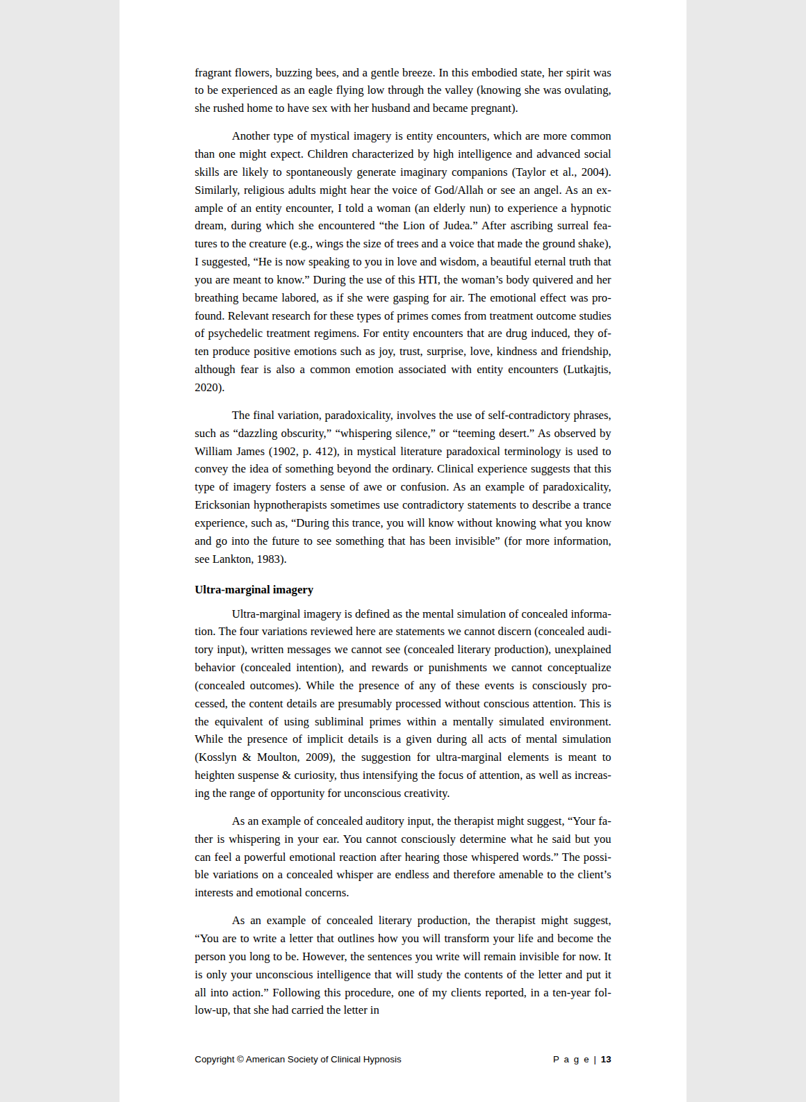fragrant flowers, buzzing bees, and a gentle breeze. In this embodied state, her spirit was to be experienced as an eagle flying low through the valley (knowing she was ovulating, she rushed home to have sex with her husband and became pregnant).
Another type of mystical imagery is entity encounters, which are more common than one might expect. Children characterized by high intelligence and advanced social skills are likely to spontaneously generate imaginary companions (Taylor et al., 2004). Similarly, religious adults might hear the voice of God/Allah or see an angel. As an example of an entity encounter, I told a woman (an elderly nun) to experience a hypnotic dream, during which she encountered “the Lion of Judea.” After ascribing surreal features to the creature (e.g., wings the size of trees and a voice that made the ground shake), I suggested, “He is now speaking to you in love and wisdom, a beautiful eternal truth that you are meant to know.” During the use of this HTI, the woman’s body quivered and her breathing became labored, as if she were gasping for air. The emotional effect was profound. Relevant research for these types of primes comes from treatment outcome studies of psychedelic treatment regimens. For entity encounters that are drug induced, they often produce positive emotions such as joy, trust, surprise, love, kindness and friendship, although fear is also a common emotion associated with entity encounters (Lutkajtis, 2020).
The final variation, paradoxicality, involves the use of self-contradictory phrases, such as “dazzling obscurity,” “whispering silence,” or “teeming desert.” As observed by William James (1902, p. 412), in mystical literature paradoxical terminology is used to convey the idea of something beyond the ordinary. Clinical experience suggests that this type of imagery fosters a sense of awe or confusion. As an example of paradoxicality, Ericksonian hypnotherapists sometimes use contradictory statements to describe a trance experience, such as, “During this trance, you will know without knowing what you know and go into the future to see something that has been invisible” (for more information, see Lankton, 1983).
Ultra-marginal imagery
Ultra-marginal imagery is defined as the mental simulation of concealed information. The four variations reviewed here are statements we cannot discern (concealed auditory input), written messages we cannot see (concealed literary production), unexplained behavior (concealed intention), and rewards or punishments we cannot conceptualize (concealed outcomes). While the presence of any of these events is consciously processed, the content details are presumably processed without conscious attention. This is the equivalent of using subliminal primes within a mentally simulated environment. While the presence of implicit details is a given during all acts of mental simulation (Kosslyn & Moulton, 2009), the suggestion for ultra-marginal elements is meant to heighten suspense & curiosity, thus intensifying the focus of attention, as well as increasing the range of opportunity for unconscious creativity.
As an example of concealed auditory input, the therapist might suggest, “Your father is whispering in your ear. You cannot consciously determine what he said but you can feel a powerful emotional reaction after hearing those whispered words.” The possible variations on a concealed whisper are endless and therefore amenable to the client’s interests and emotional concerns.
As an example of concealed literary production, the therapist might suggest, “You are to write a letter that outlines how you will transform your life and become the person you long to be. However, the sentences you write will remain invisible for now. It is only your unconscious intelligence that will study the contents of the letter and put it all into action.” Following this procedure, one of my clients reported, in a ten-year follow-up, that she had carried the letter in
Copyright © American Society of Clinical Hypnosis P a g e | 13